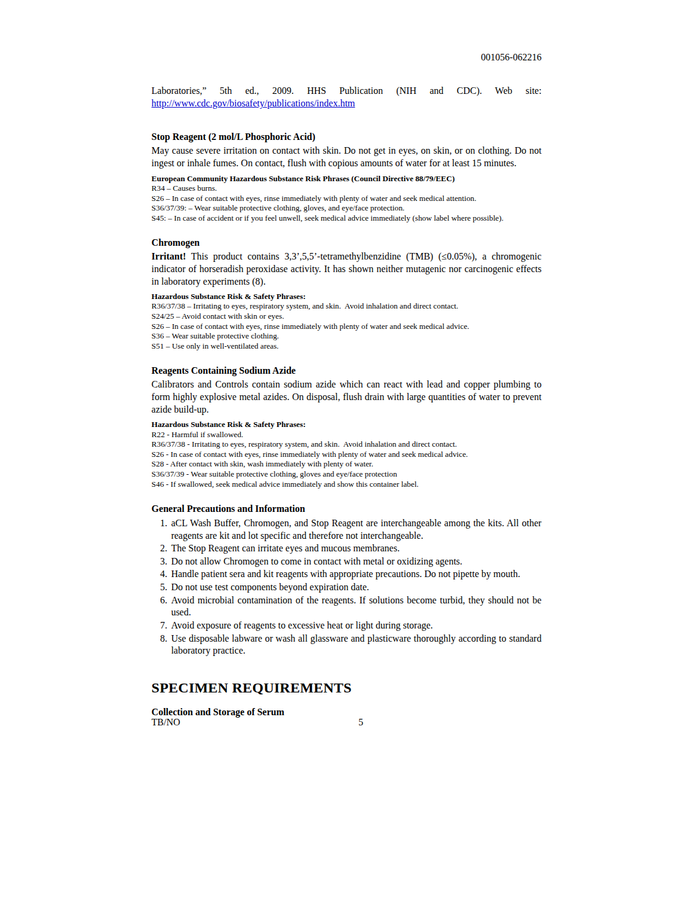001056-062216
Laboratories,” 5th ed., 2009. HHS Publication (NIH and CDC). Web site:
http://www.cdc.gov/biosafety/publications/index.htm
Stop Reagent (2 mol/L Phosphoric Acid)
May cause severe irritation on contact with skin. Do not get in eyes, on skin, or on clothing. Do not ingest or inhale fumes. On contact, flush with copious amounts of water for at least 15 minutes.
European Community Hazardous Substance Risk Phrases (Council Directive 88/79/EEC)
R34 – Causes burns.
S26 – In case of contact with eyes, rinse immediately with plenty of water and seek medical attention.
S36/37/39: – Wear suitable protective clothing, gloves, and eye/face protection.
S45: – In case of accident or if you feel unwell, seek medical advice immediately (show label where possible).
Chromogen
Irritant! This product contains 3,3’,5,5’-tetramethylbenzidine (TMB) (≤0.05%), a chromogenic indicator of horseradish peroxidase activity. It has shown neither mutagenic nor carcinogenic effects in laboratory experiments (8).
Hazardous Substance Risk & Safety Phrases:
R36/37/38 – Irritating to eyes, respiratory system, and skin. Avoid inhalation and direct contact.
S24/25 – Avoid contact with skin or eyes.
S26 – In case of contact with eyes, rinse immediately with plenty of water and seek medical advice.
S36 – Wear suitable protective clothing.
S51 – Use only in well-ventilated areas.
Reagents Containing Sodium Azide
Calibrators and Controls contain sodium azide which can react with lead and copper plumbing to form highly explosive metal azides. On disposal, flush drain with large quantities of water to prevent azide build-up.
Hazardous Substance Risk & Safety Phrases:
R22 - Harmful if swallowed.
R36/37/38 - Irritating to eyes, respiratory system, and skin. Avoid inhalation and direct contact.
S26 - In case of contact with eyes, rinse immediately with plenty of water and seek medical advice.
S28 - After contact with skin, wash immediately with plenty of water.
S36/37/39 - Wear suitable protective clothing, gloves and eye/face protection
S46 - If swallowed, seek medical advice immediately and show this container label.
General Precautions and Information
aCL Wash Buffer, Chromogen, and Stop Reagent are interchangeable among the kits. All other reagents are kit and lot specific and therefore not interchangeable.
The Stop Reagent can irritate eyes and mucous membranes.
Do not allow Chromogen to come in contact with metal or oxidizing agents.
Handle patient sera and kit reagents with appropriate precautions. Do not pipette by mouth.
Do not use test components beyond expiration date.
Avoid microbial contamination of the reagents. If solutions become turbid, they should not be used.
Avoid exposure of reagents to excessive heat or light during storage.
Use disposable labware or wash all glassware and plasticware thoroughly according to standard laboratory practice.
SPECIMEN REQUIREMENTS
Collection and Storage of Serum
TB/NO
5